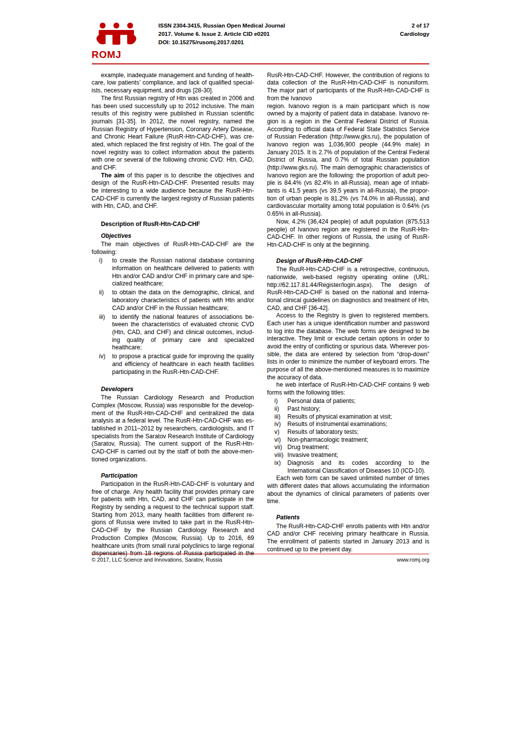ROMJ
ISSN 2304-3415, Russian Open Medical Journal 2 of 17
2017. Volume 6. Issue 2. Article CID e0201 Cardiology
DOI: 10.15275/rusomj.2017.0201
example, inadequate management and funding of healthcare, low patients’ compliance, and lack of qualified specialists, necessary equipment, and drugs [28-30].
The first Russian registry of Htn was created in 2006 and has been used successfully up to 2012 inclusive. The main results of this registry were published in Russian scientific journals [31-35]. In 2012, the novel registry, named the Russian Registry of Hypertension, Coronary Artery Disease, and Chronic Heart Failure (RusR-Htn-CAD-CHF), was created, which replaced the first registry of Htn. The goal of the novel registry was to collect information about the patients with one or several of the following chronic CVD: Htn, CAD, and CHF.
The aim of this paper is to describe the objectives and design of the RusR-Htn-CAD-CHF. Presented results may be interesting to a wide audience because the RusR-Htn-CAD-CHF is currently the largest registry of Russian patients with Htn, CAD, and CHF.
Description of RusR-Htn-CAD-CHF
Objectives
The main objectives of RusR-Htn-CAD-CHF are the following:
to create the Russian national database containing information on healthcare delivered to patients with Htn and/or CAD and/or CHF in primary care and specialized healthcare;
to obtain the data on the demographic, clinical, and laboratory characteristics of patients with Htn and/or CAD and/or CHF in the Russian healthcare;
to identify the national features of associations between the characteristics of evaluated chronic CVD (Htn, CAD, and CHF) and clinical outcomes, including quality of primary care and specialized healthcare;
to propose a practical guide for improving the quality and efficiency of healthcare in each health facilities participating in the RusR-Htn-CAD-CHF.
Developers
The Russian Cardiology Research and Production Complex (Moscow, Russia) was responsible for the development of the RusR-Htn-CAD-CHF and centralized the data analysis at a federal level. The RusR-Htn-CAD-CHF was established in 2011–2012 by researchers, cardiologists, and IT specialists from the Saratov Research Institute of Cardiology (Saratov, Russia). The current support of the RusR-Htn-CAD-CHF is carried out by the staff of both the above-mentioned organizations.
Participation
Participation in the RusR-Htn-CAD-CHF is voluntary and free of charge. Any health facility that provides primary care for patients with Htn, CAD, and CHF can participate in the Registry by sending a request to the technical support staff. Starting from 2013, many health facilities from different regions of Russia were invited to take part in the RusR-Htn-CAD-CHF by the Russian Cardiology Research and Production Complex (Moscow, Russia). Up to 2016, 69 healthcare units (from small rural polyclinics to large regional dispensaries) from 18 regions of Russia participated in the RusR-Htn-CAD-CHF. However, the contribution of regions to data collection of the RusR-Htn-CAD-CHF is nonuniform. The major part of participants of the RusR-Htn-CAD-CHF is from the Ivanovo
region. Ivanovo region is a main participant which is now owned by a majority of patient data in database. Ivanovo region is a region in the Central Federal District of Russia. According to official data of Federal State Statistics Service of Russian Federation (http://www.gks.ru), the population of Ivanovo region was 1,036,900 people (44.9% male) in January 2015. It is 2.7% of population of the Central Federal District of Russia, and 0.7% of total Russian population (http://www.gks.ru). The main demographic characteristics of Ivanovo region are the following: the proportion of adult people is 84.4% (vs 82.4% in all-Russia), mean age of inhabitants is 41.5 years (vs 39.5 years in all-Russia), the proportion of urban people is 81.2% (vs 74.0% in all-Russia), and cardiovascular mortality among total population is 0.64% (vs 0.65% in all-Russia).
Now, 4.2% (36,424 people) of adult population (875,513 people) of Ivanovo region are registered in the RusR-Htn-CAD-CHF. In other regions of Russia, the using of RusR-Htn-CAD-CHF is only at the beginning.
Design of RusR-Htn-CAD-CHF
The RusR-Htn-CAD-CHF is a retrospective, continuous, nationwide, web-based registry operating online (URL: http://62.117.81.44/Register/login.aspx). The design of RusR-Htn-CAD-CHF is based on the national and international clinical guidelines on diagnostics and treatment of Htn, CAD, and CHF [36-42].
Access to the Registry is given to registered members. Each user has a unique identification number and password to log into the database. The web forms are designed to be interactive. They limit or exclude certain options in order to avoid the entry of conflicting or spurious data. Wherever possible, the data are entered by selection from “drop-down” lists in order to minimize the number of keyboard errors. The purpose of all the above-mentioned measures is to maximize the accuracy of data.
he web interface of RusR-Htn-CAD-CHF contains 9 web forms with the following titles:
Personal data of patients;
Past history;
Results of physical examination at visit;
Results of instrumental examinations;
Results of laboratory tests;
Non-pharmacologic treatment;
Drug treatment;
Invasive treatment;
Diagnosis and its codes according to the International Classification of Diseases 10 (ICD-10).
Each web form can be saved unlimited number of times with different dates that allows accumulating the information about the dynamics of clinical parameters of patients over time.
Patients
The RusR-Htn-CAD-CHF enrolls patients with Htn and/or CAD and/or CHF receiving primary healthcare in Russia. The enrollment of patients started in January 2013 and is continued up to the present day.
© 2017, LLC Science and Innovations, Saratov, Russia
www.romj.org